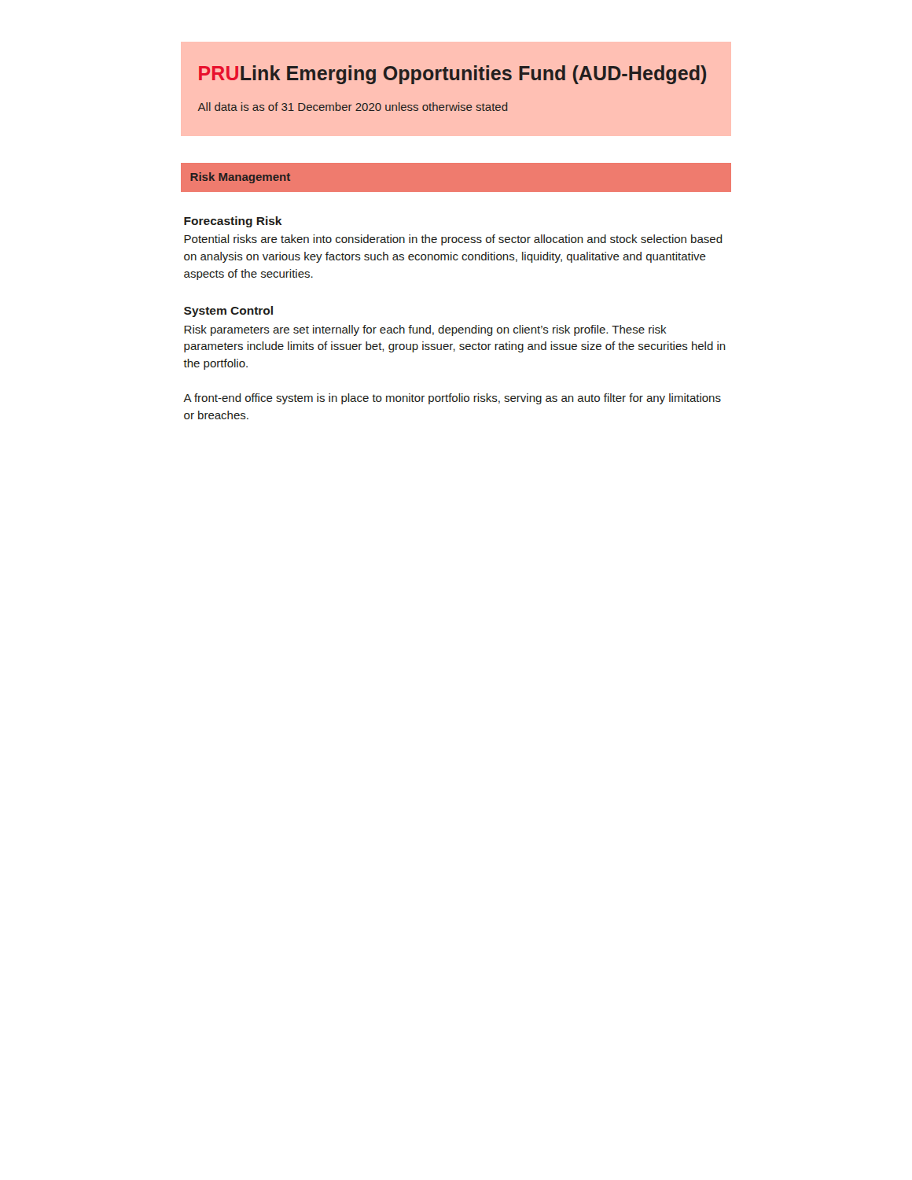PRULink Emerging Opportunities Fund (AUD-Hedged)
All data is as of 31 December 2020 unless otherwise stated
Risk Management
Forecasting Risk
Potential risks are taken into consideration in the process of sector allocation and stock selection based on analysis on various key factors such as economic conditions, liquidity, qualitative and quantitative aspects of the securities.
System Control
Risk parameters are set internally for each fund, depending on client’s risk profile. These risk parameters include limits of issuer bet, group issuer, sector rating and issue size of the securities held in the portfolio.
A front-end office system is in place to monitor portfolio risks, serving as an auto filter for any limitations or breaches.